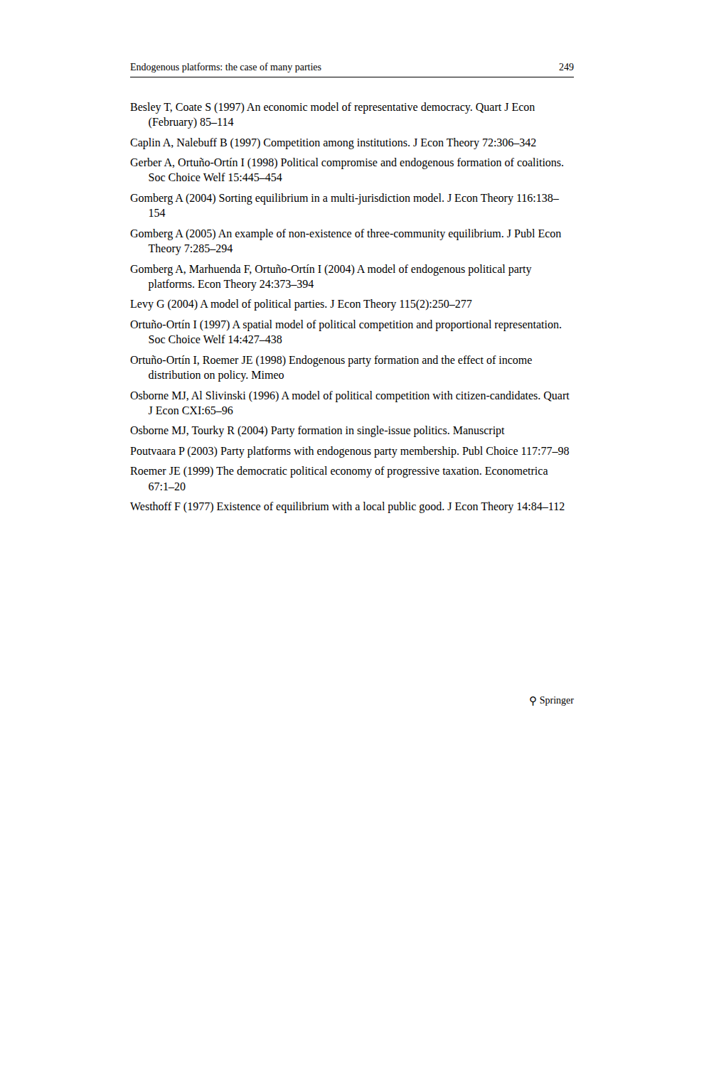Endogenous platforms: the case of many parties 249
Besley T, Coate S (1997) An economic model of representative democracy. Quart J Econ (February) 85–114
Caplin A, Nalebuff B (1997) Competition among institutions. J Econ Theory 72:306–342
Gerber A, Ortuño-Ortín I (1998) Political compromise and endogenous formation of coalitions. Soc Choice Welf 15:445–454
Gomberg A (2004) Sorting equilibrium in a multi-jurisdiction model. J Econ Theory 116:138–154
Gomberg A (2005) An example of non-existence of three-community equilibrium. J Publ Econ Theory 7:285–294
Gomberg A, Marhuenda F, Ortuño-Ortín I (2004) A model of endogenous political party platforms. Econ Theory 24:373–394
Levy G (2004) A model of political parties. J Econ Theory 115(2):250–277
Ortuño-Ortín I (1997) A spatial model of political competition and proportional representation. Soc Choice Welf 14:427–438
Ortuño-Ortín I, Roemer JE (1998) Endogenous party formation and the effect of income distribution on policy. Mimeo
Osborne MJ, Al Slivinski (1996) A model of political competition with citizen-candidates. Quart J Econ CXI:65–96
Osborne MJ, Tourky R (2004) Party formation in single-issue politics. Manuscript
Poutvaara P (2003) Party platforms with endogenous party membership. Publ Choice 117:77–98
Roemer JE (1999) The democratic political economy of progressive taxation. Econometrica 67:1–20
Westhoff F (1977) Existence of equilibrium with a local public good. J Econ Theory 14:84–112
⚲Springer